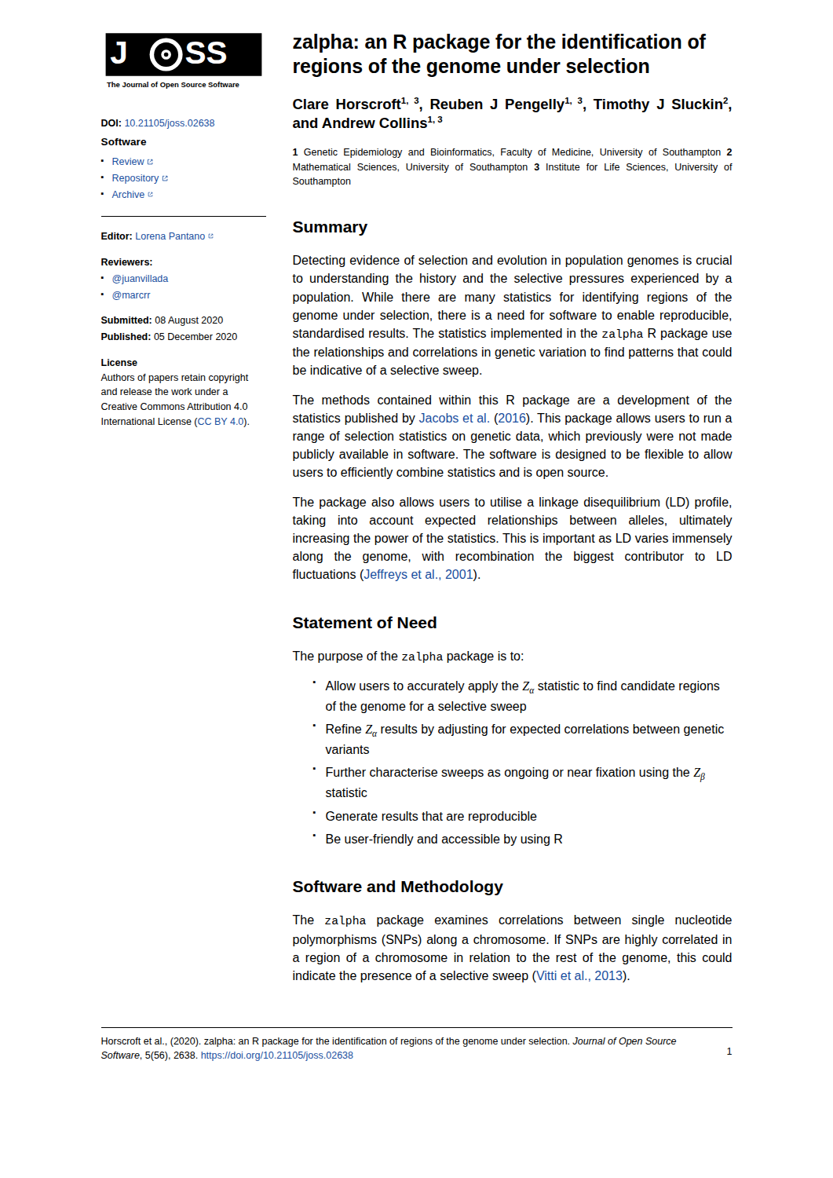J SS The Journal of Open Source Software
DOI: 10.21105/joss.02638
Software
Review
Repository
Archive
Editor: Lorena Pantano
Reviewers:
@juanvillada
@marcrr
Submitted: 08 August 2020
Published: 05 December 2020
License
Authors of papers retain copyright and release the work under a Creative Commons Attribution 4.0 International License (CC BY 4.0).
zalpha: an R package for the identification of regions of the genome under selection
Clare Horscroft1, 3, Reuben J Pengelly1, 3, Timothy J Sluckin2, and Andrew Collins1, 3
1 Genetic Epidemiology and Bioinformatics, Faculty of Medicine, University of Southampton 2 Mathematical Sciences, University of Southampton 3 Institute for Life Sciences, University of Southampton
Summary
Detecting evidence of selection and evolution in population genomes is crucial to understanding the history and the selective pressures experienced by a population. While there are many statistics for identifying regions of the genome under selection, there is a need for software to enable reproducible, standardised results. The statistics implemented in the zalpha R package use the relationships and correlations in genetic variation to find patterns that could be indicative of a selective sweep.
The methods contained within this R package are a development of the statistics published by Jacobs et al. (2016). This package allows users to run a range of selection statistics on genetic data, which previously were not made publicly available in software. The software is designed to be flexible to allow users to efficiently combine statistics and is open source.
The package also allows users to utilise a linkage disequilibrium (LD) profile, taking into account expected relationships between alleles, ultimately increasing the power of the statistics. This is important as LD varies immensely along the genome, with recombination the biggest contributor to LD fluctuations (Jeffreys et al., 2001).
Statement of Need
The purpose of the zalpha package is to:
Allow users to accurately apply the Zα statistic to find candidate regions of the genome for a selective sweep
Refine Zα results by adjusting for expected correlations between genetic variants
Further characterise sweeps as ongoing or near fixation using the Zβ statistic
Generate results that are reproducible
Be user-friendly and accessible by using R
Software and Methodology
The zalpha package examines correlations between single nucleotide polymorphisms (SNPs) along a chromosome. If SNPs are highly correlated in a region of a chromosome in relation to the rest of the genome, this could indicate the presence of a selective sweep (Vitti et al., 2013).
Horscroft et al., (2020). zalpha: an R package for the identification of regions of the genome under selection. Journal of Open Source Software, 5(56), 2638. https://doi.org/10.21105/joss.02638
1